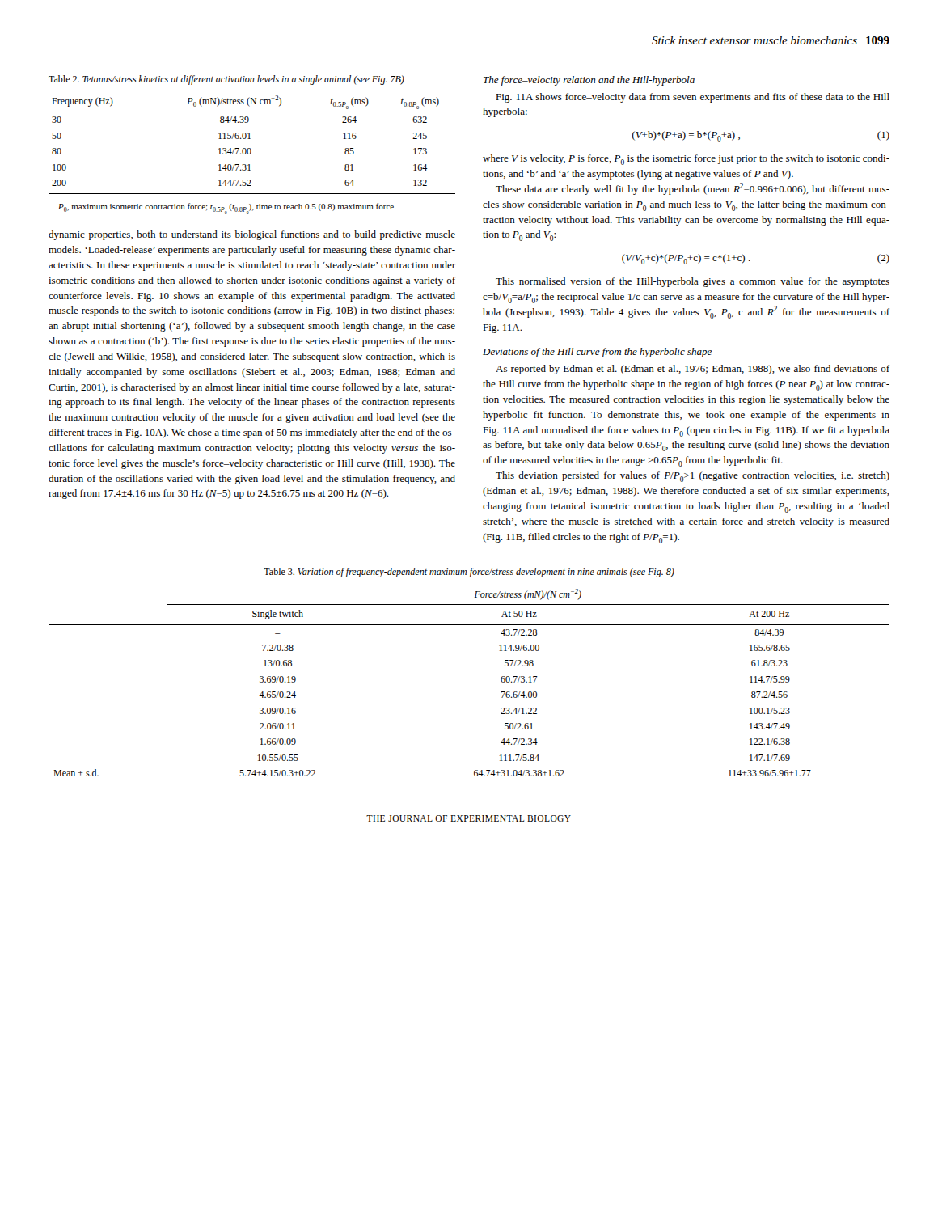Stick insect extensor muscle biomechanics 1099
Table 2. Tetanus/stress kinetics at different activation levels in a single animal (see Fig. 7B)
| Frequency (Hz) | P 0 (mN)/stress (N cm −2 ) | t 0.5 P 0 (ms) | t 0.8 P 0 (ms) |
| --- | --- | --- | --- |
| 30 | 84/4.39 | 264 | 632 |
| 50 | 115/6.01 | 116 | 245 |
| 80 | 134/7.00 | 85 | 173 |
| 100 | 140/7.31 | 81 | 164 |
| 200 | 144/7.52 | 64 | 132 |
P0, maximum isometric contraction force; t0.5P0 (t0.8P0), time to reach 0.5 (0.8) maximum force.
dynamic properties, both to understand its biological functions and to build predictive muscle models. ‘Loaded-release’ experiments are particularly useful for measuring these dynamic characteristics. In these experiments a muscle is stimulated to reach ‘steady-state’ contraction under isometric conditions and then allowed to shorten under isotonic conditions against a variety of counterforce levels. Fig. 10 shows an example of this experimental paradigm. The activated muscle responds to the switch to isotonic conditions (arrow in Fig. 10B) in two distinct phases: an abrupt initial shortening (‘a’), followed by a subsequent smooth length change, in the case shown as a contraction (‘b’). The first response is due to the series elastic properties of the muscle (Jewell and Wilkie, 1958), and considered later. The subsequent slow contraction, which is initially accompanied by some oscillations (Siebert et al., 2003; Edman, 1988; Edman and Curtin, 2001), is characterised by an almost linear initial time course followed by a late, saturating approach to its final length. The velocity of the linear phases of the contraction represents the maximum contraction velocity of the muscle for a given activation and load level (see the different traces in Fig. 10A). We chose a time span of 50 ms immediately after the end of the oscillations for calculating maximum contraction velocity; plotting this velocity versus the isotonic force level gives the muscle’s force–velocity characteristic or Hill curve (Hill, 1938). The duration of the oscillations varied with the given load level and the stimulation frequency, and ranged from 17.4±4.16 ms for 30 Hz (N=5) up to 24.5±6.75 ms at 200 Hz (N=6).
The force–velocity relation and the Hill-hyperbola
Fig. 11A shows force–velocity data from seven experiments and fits of these data to the Hill hyperbola:
(V+b)*(P+a) = b*(P0+a) , (1)
where V is velocity, P is force, P0 is the isometric force just prior to the switch to isotonic conditions, and ‘b’ and ‘a’ the asymptotes (lying at negative values of P and V).
These data are clearly well fit by the hyperbola (mean R2=0.996±0.006), but different muscles show considerable variation in P0 and much less to V0, the latter being the maximum contraction velocity without load. This variability can be overcome by normalising the Hill equation to P0 and V0:
(V/V0+c)*(P/P0+c) = c*(1+c) . (2)
This normalised version of the Hill-hyperbola gives a common value for the asymptotes c=b/V0=a/P0; the reciprocal value 1/c can serve as a measure for the curvature of the Hill hyperbola (Josephson, 1993). Table 4 gives the values V0, P0, c and R2 for the measurements of Fig. 11A.
Deviations of the Hill curve from the hyperbolic shape
As reported by Edman et al. (Edman et al., 1976; Edman, 1988), we also find deviations of the Hill curve from the hyperbolic shape in the region of high forces (P near P0) at low contraction velocities. The measured contraction velocities in this region lie systematically below the hyperbolic fit function. To demonstrate this, we took one example of the experiments in Fig. 11A and normalised the force values to P0 (open circles in Fig. 11B). If we fit a hyperbola as before, but take only data below 0.65P0, the resulting curve (solid line) shows the deviation of the measured velocities in the range >0.65P0 from the hyperbolic fit.
This deviation persisted for values of P/P0>1 (negative contraction velocities, i.e. stretch) (Edman et al., 1976; Edman, 1988). We therefore conducted a set of six similar experiments, changing from tetanical isometric contraction to loads higher than P0, resulting in a ‘loaded stretch’, where the muscle is stretched with a certain force and stretch velocity is measured (Fig. 11B, filled circles to the right of P/P0=1).
Table 3. Variation of frequency-dependent maximum force/stress development in nine animals (see Fig. 8)
| | Force/stress (mN)/(N cm −2 ) |
| --- | --- |
| | Single twitch | At 50 Hz | At 200 Hz |
| | – | 43.7/2.28 | 84/4.39 |
| | 7.2/0.38 | 114.9/6.00 | 165.6/8.65 |
| | 13/0.68 | 57/2.98 | 61.8/3.23 |
| | 3.69/0.19 | 60.7/3.17 | 114.7/5.99 |
| | 4.65/0.24 | 76.6/4.00 | 87.2/4.56 |
| | 3.09/0.16 | 23.4/1.22 | 100.1/5.23 |
| | 2.06/0.11 | 50/2.61 | 143.4/7.49 |
| | 1.66/0.09 | 44.7/2.34 | 122.1/6.38 |
| | 10.55/0.55 | 111.7/5.84 | 147.1/7.69 |
| Mean ± s.d. | 5.74±4.15/0.3±0.22 | 64.74±31.04/3.38±1.62 | 114±33.96/5.96±1.77 |
THE JOURNAL OF EXPERIMENTAL BIOLOGY